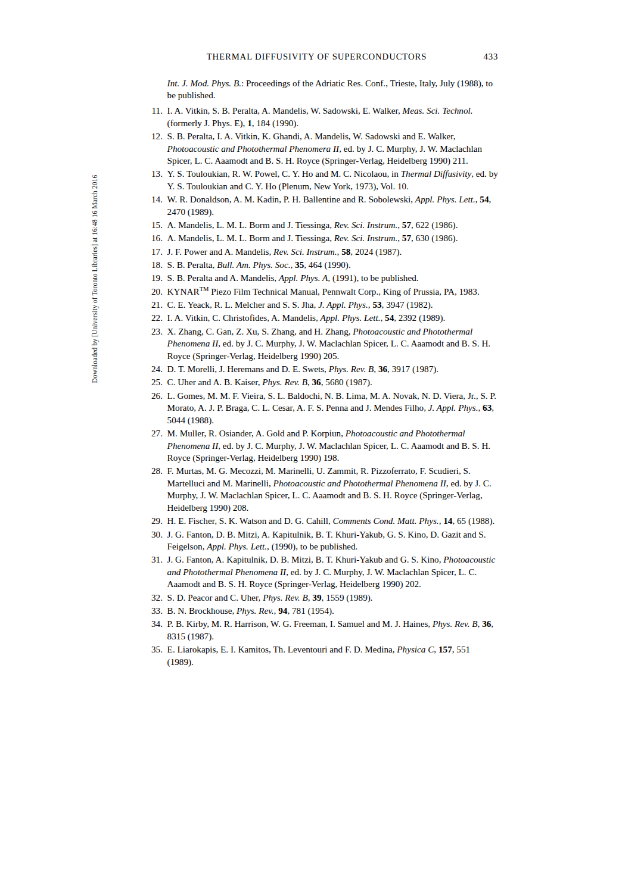Downloaded by [University of Toronto Libraries] at 16:48 16 March 2016
Thermal Diffusivity of Superconductors 433
Int. J. Mod. Phys. B.: Proceedings of the Adriatic Res. Conf., Trieste, Italy, July (1988), to be published.
11. I. A. Vitkin, S. B. Peralta, A. Mandelis, W. Sadowski, E. Walker, Meas. Sci. Technol. (formerly J. Phys. E), 1, 184 (1990).
12. S. B. Peralta, I. A. Vitkin, K. Ghandi, A. Mandelis, W. Sadowski and E. Walker, Photoacoustic and Photothermal Phenomera II, ed. by J. C. Murphy, J. W. Maclachlan Spicer, L. C. Aaamodt and B. S. H. Royce (Springer-Verlag, Heidelberg 1990) 211.
13. Y. S. Touloukian, R. W. Powel, C. Y. Ho and M. C. Nicolaou, in Thermal Diffusivity, ed. by Y. S. Touloukian and C. Y. Ho (Plenum, New York, 1973), Vol. 10.
14. W. R. Donaldson, A. M. Kadin, P. H. Ballentine and R. Sobolewski, Appl. Phys. Lett., 54, 2470 (1989).
15. A. Mandelis, L. M. L. Borm and J. Tiessinga, Rev. Sci. Instrum., 57, 622 (1986).
16. A. Mandelis, L. M. L. Borm and J. Tiessinga, Rev. Sci. Instrum., 57, 630 (1986).
17. J. F. Power and A. Mandelis, Rev. Sci. Instrum., 58, 2024 (1987).
18. S. B. Peralta, Bull. Am. Phys. Soc., 35, 464 (1990).
19. S. B. Peralta and A. Mandelis, Appl. Phys. A, (1991), to be published.
20. KYNARTM Piezo Film Technical Manual, Pennwalt Corp., King of Prussia, PA, 1983.
21. C. E. Yeack, R. L. Melcher and S. S. Jha, J. Appl. Phys., 53, 3947 (1982).
22. I. A. Vitkin, C. Christofides, A. Mandelis, Appl. Phys. Lett., 54, 2392 (1989).
23. X. Zhang, C. Gan, Z. Xu, S. Zhang, and H. Zhang, Photoacoustic and Photothermal Phenomena II, ed. by J. C. Murphy, J. W. Maclachlan Spicer, L. C. Aaamodt and B. S. H. Royce (Springer-Verlag, Heidelberg 1990) 205.
24. D. T. Morelli, J. Heremans and D. E. Swets, Phys. Rev. B, 36, 3917 (1987).
25. C. Uher and A. B. Kaiser, Phys. Rev. B, 36, 5680 (1987).
26. L. Gomes, M. M. F. Vieira, S. L. Baldochi, N. B. Lima, M. A. Novak, N. D. Viera, Jr., S. P. Morato, A. J. P. Braga, C. L. Cesar, A. F. S. Penna and J. Mendes Filho, J. Appl. Phys., 63, 5044 (1988).
27. M. Muller, R. Osiander, A. Gold and P. Korpiun, Photoacoustic and Photothermal Phenomena II, ed. by J. C. Murphy, J. W. Maclachlan Spicer, L. C. Aaamodt and B. S. H. Royce (Springer-Verlag, Heidelberg 1990) 198.
28. F. Murtas, M. G. Mecozzi, M. Marinelli, U. Zammit, R. Pizzoferrato, F. Scudieri, S. Martelluci and M. Marinelli, Photoacoustic and Photothermal Phenomena II, ed. by J. C. Murphy, J. W. Maclachlan Spicer, L. C. Aaamodt and B. S. H. Royce (Springer-Verlag, Heidelberg 1990) 208.
29. H. E. Fischer, S. K. Watson and D. G. Cahill, Comments Cond. Matt. Phys., 14, 65 (1988).
30. J. G. Fanton, D. B. Mitzi, A. Kapitulnik, B. T. Khuri-Yakub, G. S. Kino, D. Gazit and S. Feigelson, Appl. Phys. Lett., (1990), to be published.
31. J. G. Fanton, A. Kapitulnik, D. B. Mitzi, B. T. Khuri-Yakub and G. S. Kino, Photoacoustic and Photothermal Phenomena II, ed. by J. C. Murphy, J. W. Maclachlan Spicer, L. C. Aaamodt and B. S. H. Royce (Springer-Verlag, Heidelberg 1990) 202.
32. S. D. Peacor and C. Uher, Phys. Rev. B, 39, 1559 (1989).
33. B. N. Brockhouse, Phys. Rev., 94, 781 (1954).
34. P. B. Kirby, M. R. Harrison, W. G. Freeman, I. Samuel and M. J. Haines, Phys. Rev. B, 36, 8315 (1987).
35. E. Liarokapis, E. I. Kamitos, Th. Leventouri and F. D. Medina, Physica C, 157, 551 (1989).